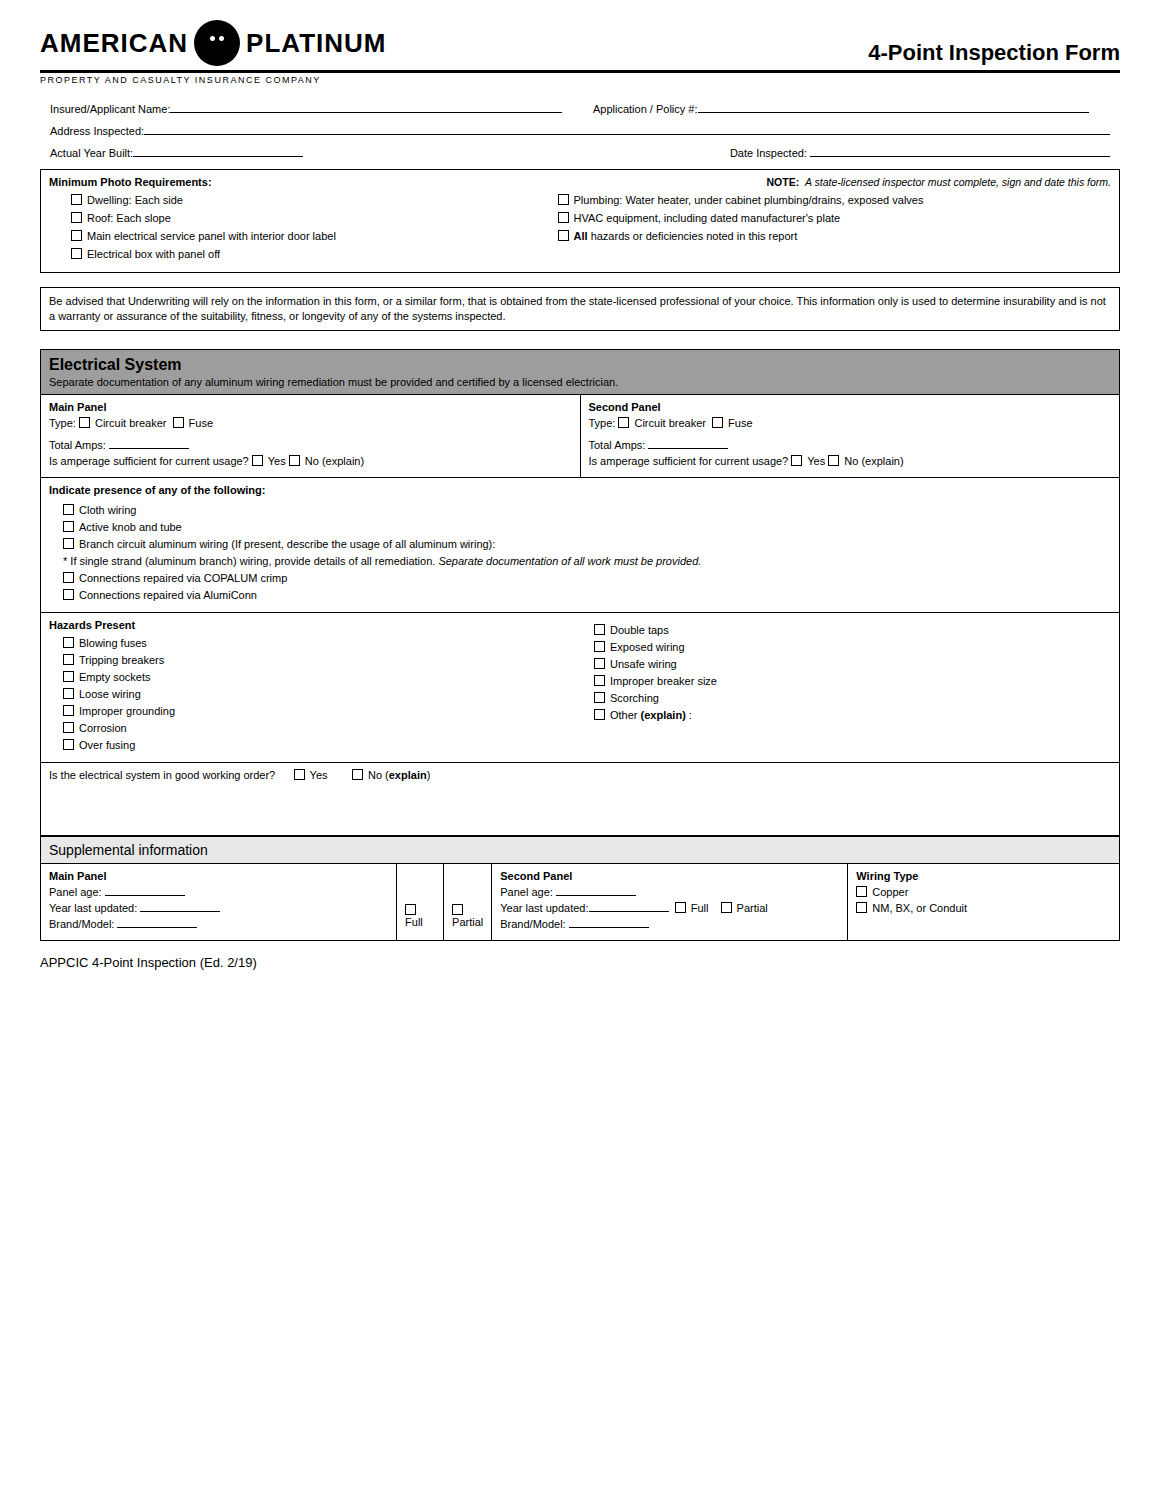AMERICAN
PLATINUM
4-Point Inspection Form
PROPERTY AND CASUALTY INSURANCE COMPANY
Insured/Applicant Name:
Application / Policy #:
Address Inspected:
Actual Year Built:
Date Inspected:
Minimum Photo Requirements:
Dwelling: Each side
Roof: Each slope
Main electrical service panel with interior door label
Electrical box with panel off
NOTE: A state-licensed inspector must complete, sign and date this form.
Plumbing: Water heater, under cabinet plumbing/drains, exposed valves
HVAC equipment, including dated manufacturer's plate
All hazards or deficiencies noted in this report
Be advised that Underwriting will rely on the information in this form, or a similar form, that is obtained from the state-licensed professional of your choice. This information only is used to determine insurability and is not a warranty or assurance of the suitability, fitness, or longevity of any of the systems inspected.
Electrical System
Separate documentation of any aluminum wiring remediation must be provided and certified by a licensed electrician.
| Main Panel Type: Circuit breaker Fuse Total Amps: Is amperage sufficient for current usage? Yes No (explain) | Second Panel Type: Circuit breaker Fuse Total Amps: Is amperage sufficient for current usage? Yes No (explain) |
| Indicate presence of any of the following: Cloth wiring Active knob and tube Branch circuit aluminum wiring (If present, describe the usage of all aluminum wiring): * If single strand (aluminum branch) wiring, provide details of all remediation. Separate documentation of all work must be provided. Connections repaired via COPALUM crimp Connections repaired via AlumiConn |
| Hazards Present Blowing fuses Tripping breakers Empty sockets Loose wiring Improper grounding Corrosion Over fusing Double taps Exposed wiring Unsafe wiring Improper breaker size Scorching Other (explain) : |
| Is the electrical system in good working order? Yes No ( explain ) |
Supplemental information
| Main Panel Panel age: Year last updated: Brand/Model: | Full | Partial | Second Panel Panel age: Year last updated: Full Partial Brand/Model: | Wiring Type Copper NM, BX, or Conduit |
APPCIC 4-Point Inspection (Ed. 2/19)